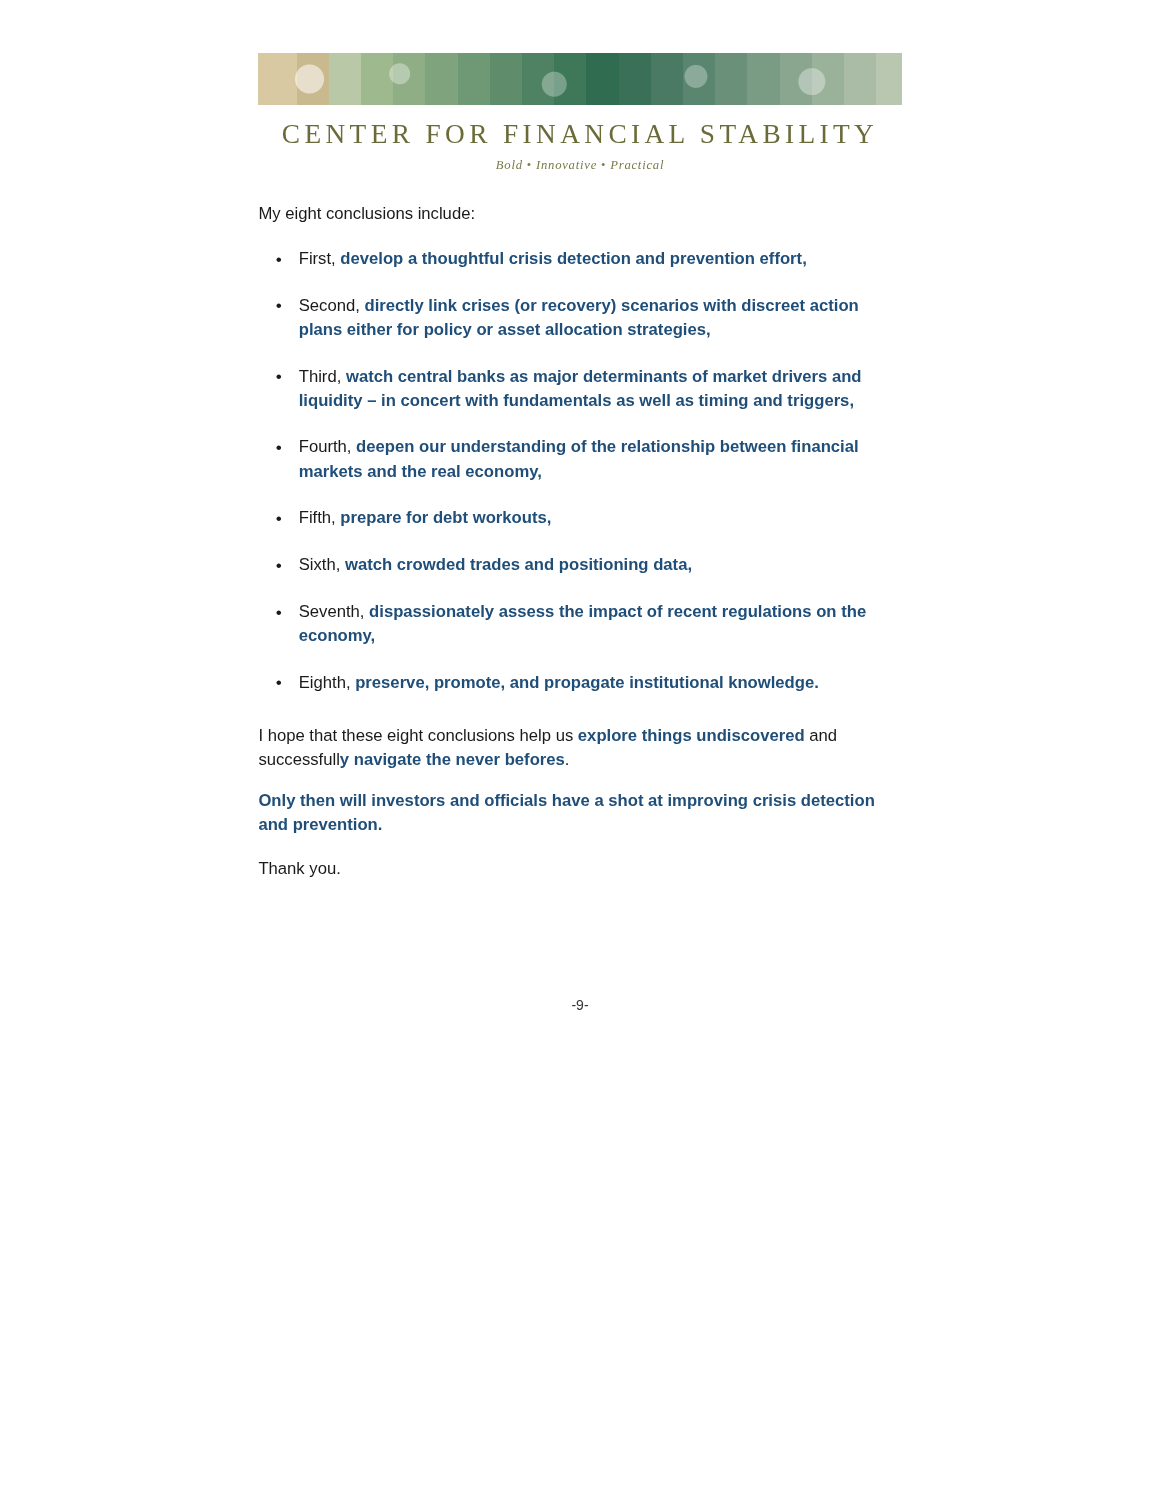CENTER FOR FINANCIAL STABILITY
Bold•Innovative•Practical
My eight conclusions include:
First, develop a thoughtful crisis detection and prevention effort,
Second, directly link crises (or recovery) scenarios with discreet action plans either for policy or asset allocation strategies,
Third, watch central banks as major determinants of market drivers and liquidity – in concert with fundamentals as well as timing and triggers,
Fourth, deepen our understanding of the relationship between financial markets and the real economy,
Fifth, prepare for debt workouts,
Sixth, watch crowded trades and positioning data,
Seventh, dispassionately assess the impact of recent regulations on the economy,
Eighth, preserve, promote, and propagate institutional knowledge.
I hope that these eight conclusions help us explore things undiscovered and successfully navigate the never befores.
Only then will investors and officials have a shot at improving crisis detection and prevention.
Thank you.
-9-